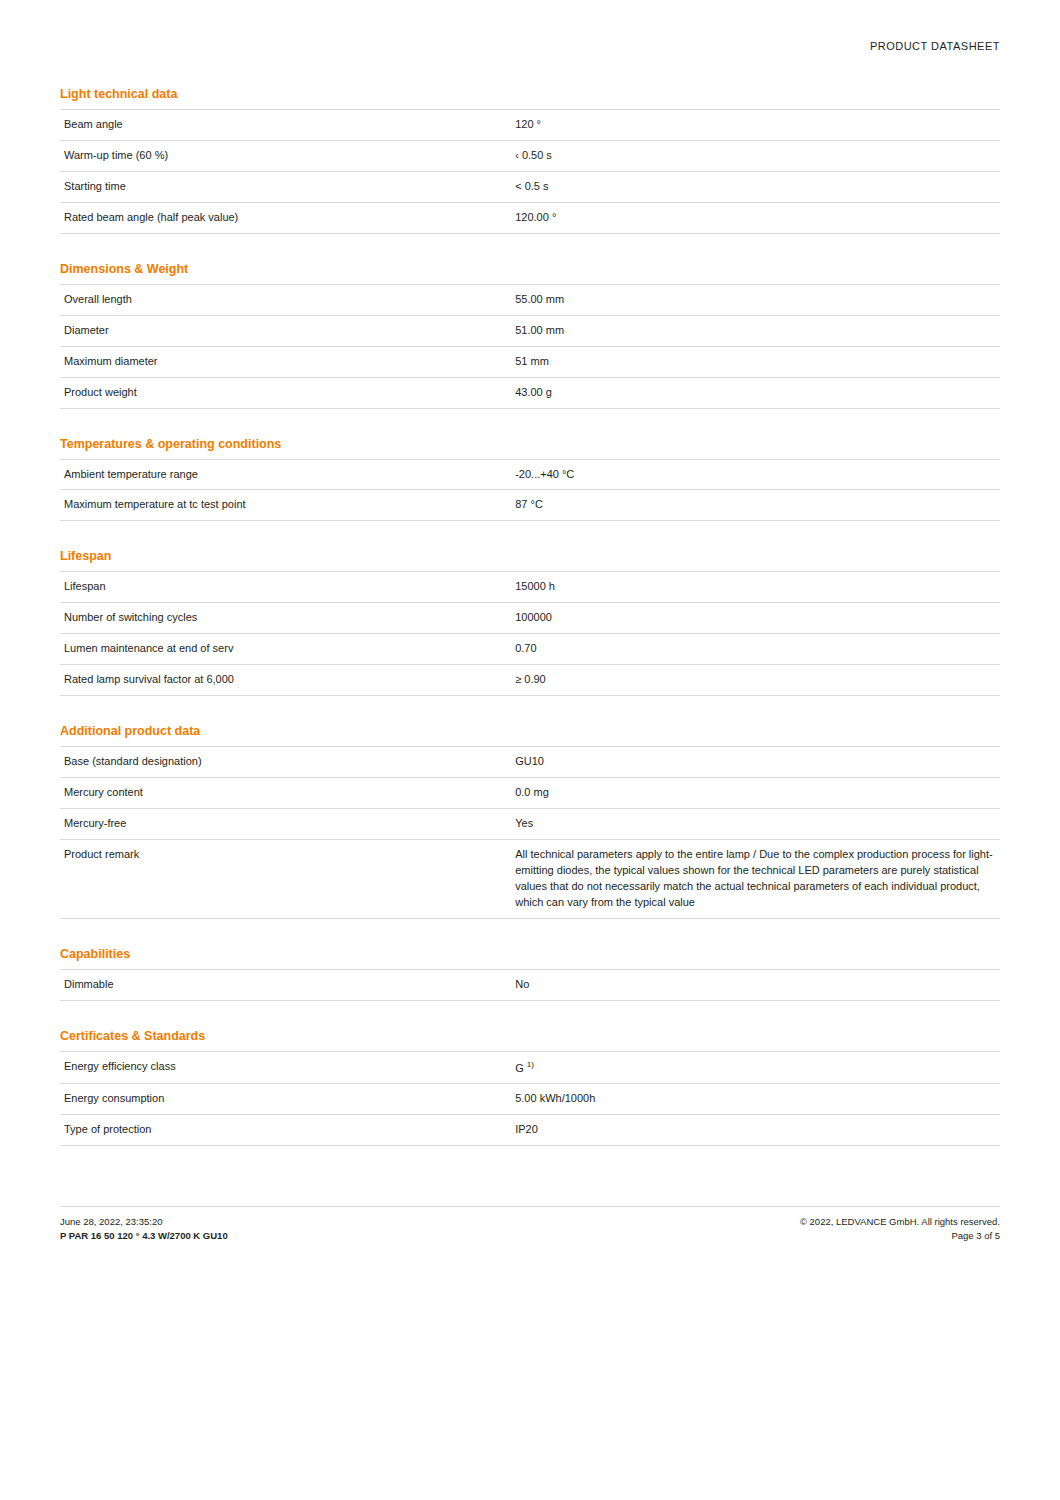PRODUCT DATASHEET
Light technical data
| Beam angle | 120 ° |
| Warm-up time (60 %) | ‹ 0.50 s |
| Starting time | < 0.5 s |
| Rated beam angle (half peak value) | 120.00 ° |
Dimensions & Weight
| Overall length | 55.00 mm |
| Diameter | 51.00 mm |
| Maximum diameter | 51 mm |
| Product weight | 43.00 g |
Temperatures & operating conditions
| Ambient temperature range | -20...+40 °C |
| Maximum temperature at tc test point | 87 °C |
Lifespan
| Lifespan | 15000 h |
| Number of switching cycles | 100000 |
| Lumen maintenance at end of serv | 0.70 |
| Rated lamp survival factor at 6,000 | ≥ 0.90 |
Additional product data
| Base (standard designation) | GU10 |
| Mercury content | 0.0 mg |
| Mercury-free | Yes |
| Product remark | All technical parameters apply to the entire lamp / Due to the complex production process for light-emitting diodes, the typical values shown for the technical LED parameters are purely statistical values that do not necessarily match the actual technical parameters of each individual product, which can vary from the typical value |
Capabilities
| Dimmable | No |
Certificates & Standards
| Energy efficiency class | G 1) |
| Energy consumption | 5.00 kWh/1000h |
| Type of protection | IP20 |
June 28, 2022, 23:35:20
P PAR 16 50 120 ° 4.3 W/2700 K GU10
© 2022, LEDVANCE GmbH. All rights reserved.
Page 3 of 5